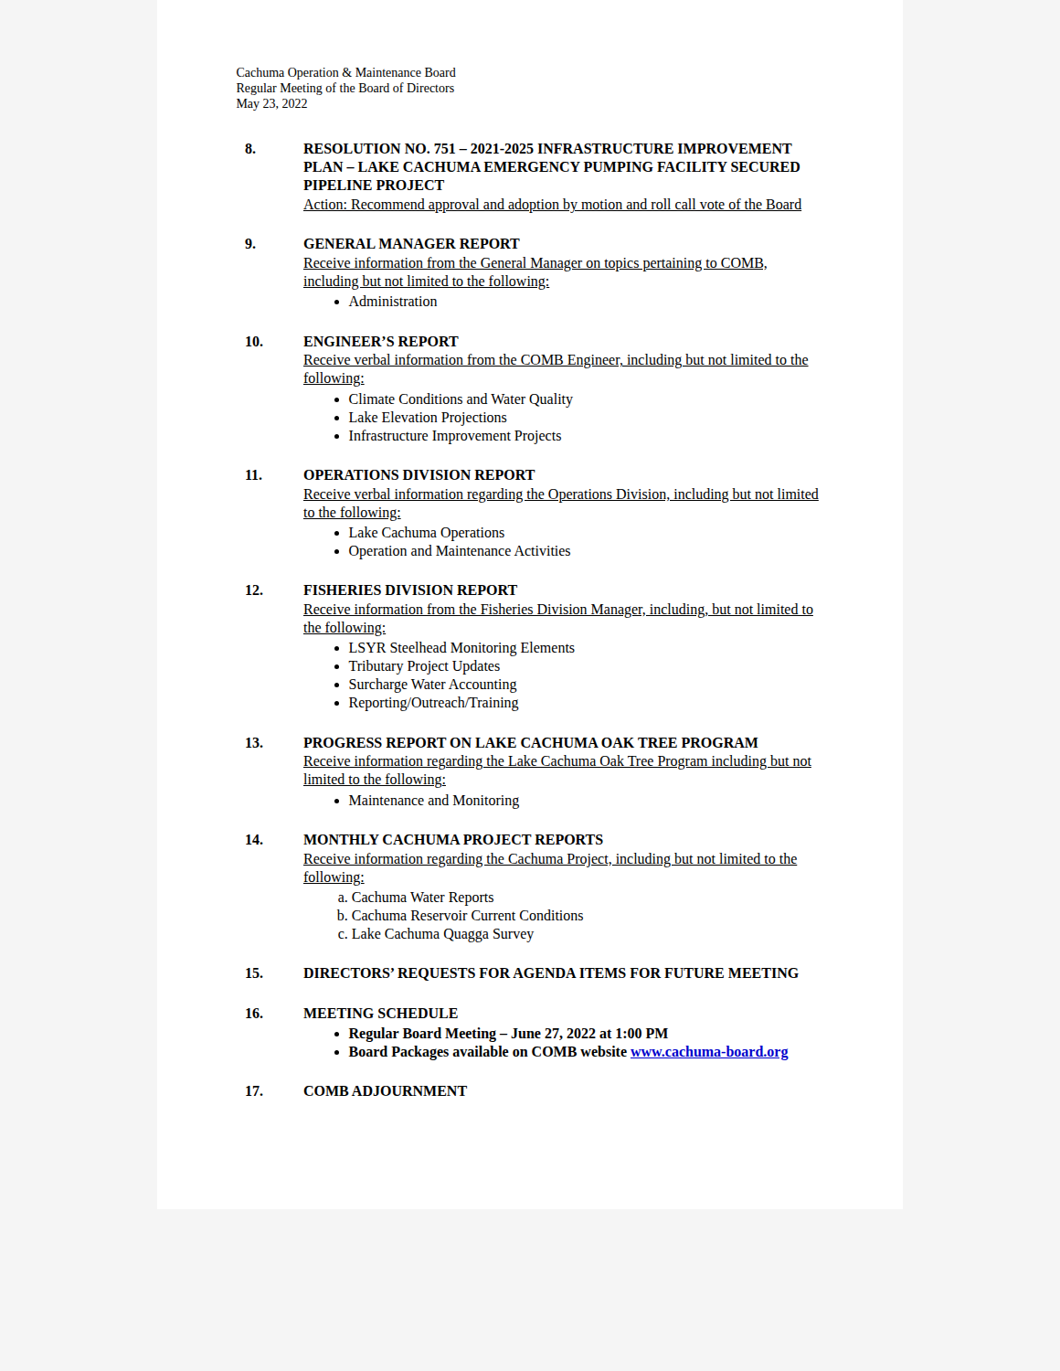Cachuma Operation & Maintenance Board
Regular Meeting of the Board of Directors
May 23, 2022
8.
Resolution No. 751 – 2021-2025 Infrastructure Improvement Plan – Lake Cachuma Emergency Pumping Facility Secured Pipeline Project Action: Recommend approval and adoption by motion and roll call vote of the Board
9.
General Manager Report Receive information from the General Manager on topics pertaining to COMB, including but not limited to the following:
Administration
10.
Engineer’s Report Receive verbal information from the COMB Engineer, including but not limited to the following:
Climate Conditions and Water Quality
Lake Elevation Projections
Infrastructure Improvement Projects
11.
Operations Division Report Receive verbal information regarding the Operations Division, including but not limited to the following:
Lake Cachuma Operations
Operation and Maintenance Activities
12.
Fisheries Division Report Receive information from the Fisheries Division Manager, including, but not limited to the following:
LSYR Steelhead Monitoring Elements
Tributary Project Updates
Surcharge Water Accounting
Reporting/Outreach/Training
13.
Progress Report on Lake Cachuma Oak Tree Program Receive information regarding the Lake Cachuma Oak Tree Program including but not limited to the following:
Maintenance and Monitoring
14.
Monthly Cachuma Project Reports Receive information regarding the Cachuma Project, including but not limited to the following:
Cachuma Water Reports
Cachuma Reservoir Current Conditions
Lake Cachuma Quagga Survey
15.
Directors’ Requests for Agenda Items for Future Meeting
16.
Meeting Schedule
Regular Board Meeting – June 27, 2022 at 1:00 PM
Board Packages available on COMB website www.cachuma-board.org
17.
COMB Adjournment